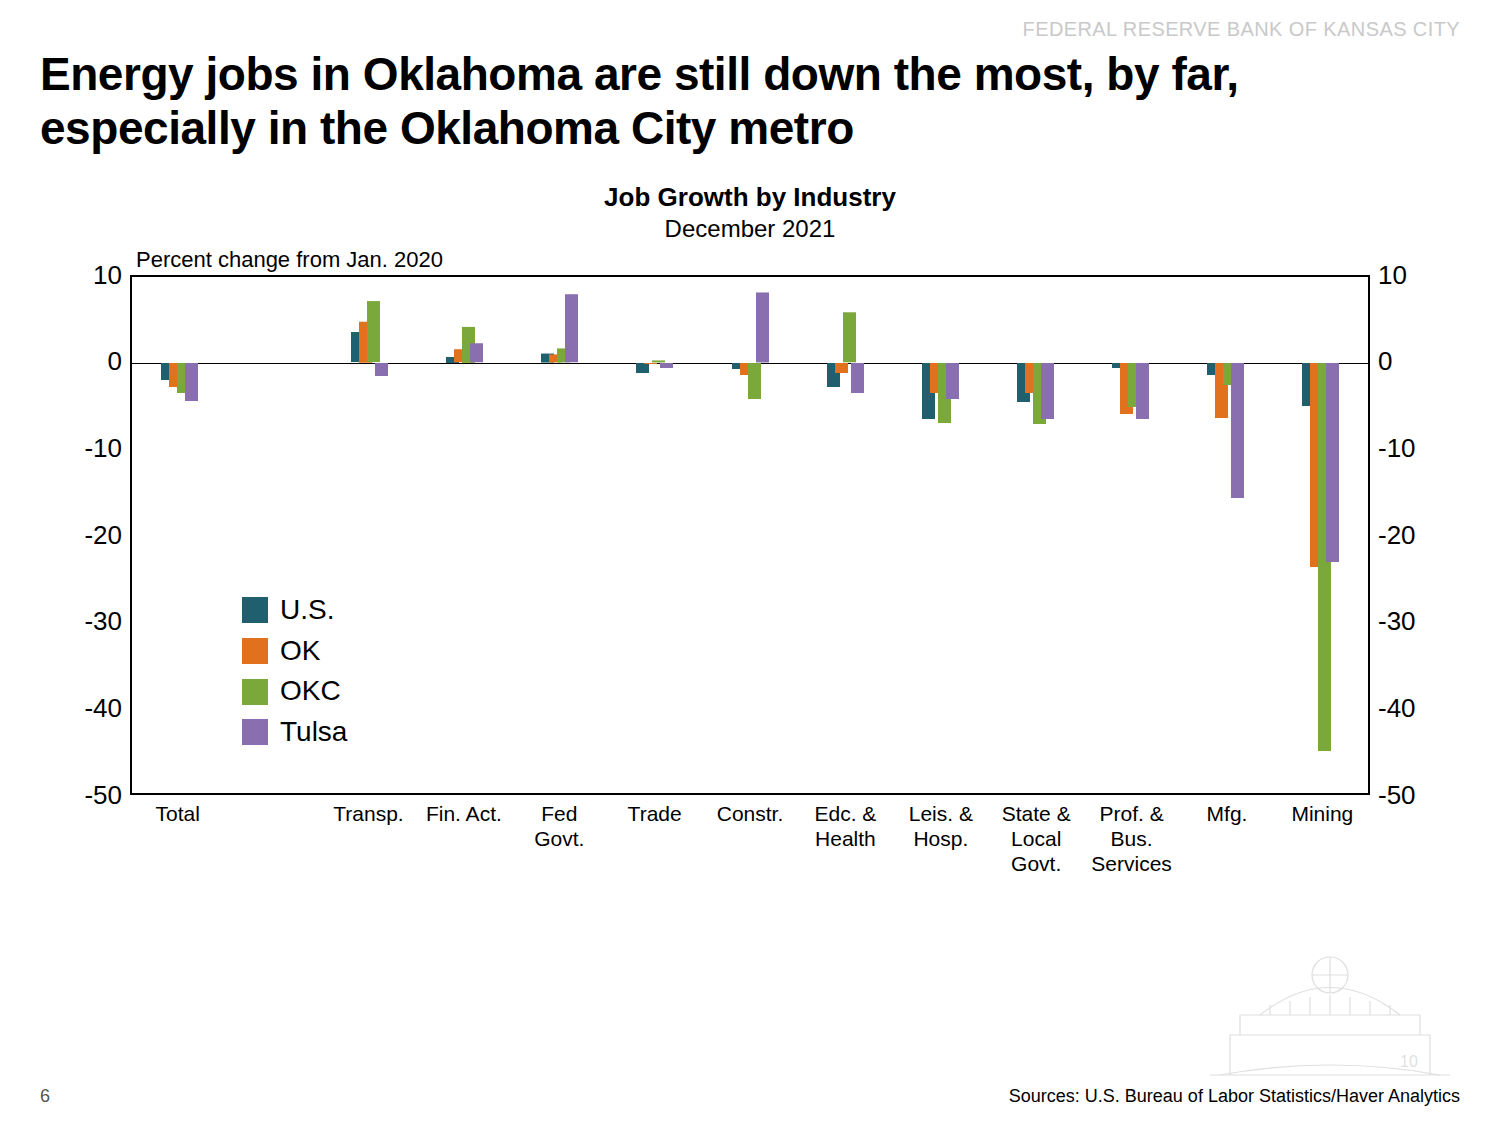FEDERAL RESERVE BANK OF KANSAS CITY
Energy jobs in Oklahoma are still down the most, by far,
especially in the Oklahoma City metro
Job Growth by Industry
December 2021
Percent change from Jan. 2020
10 0 -10 -20 -30 -40 -50
U.S.
OK
OKC
Tulsa
10 0 -10 -20 -30 -40 -50
Total
Transp.
Fin. Act.
Fed
Govt.
Trade
Constr.
Edc. &
Health
Leis. &
Hosp.
State &
Local
Govt.
Prof. &
Bus.
Services
Mfg.
Mining
10
6
Sources: U.S. Bureau of Labor Statistics/Haver Analytics